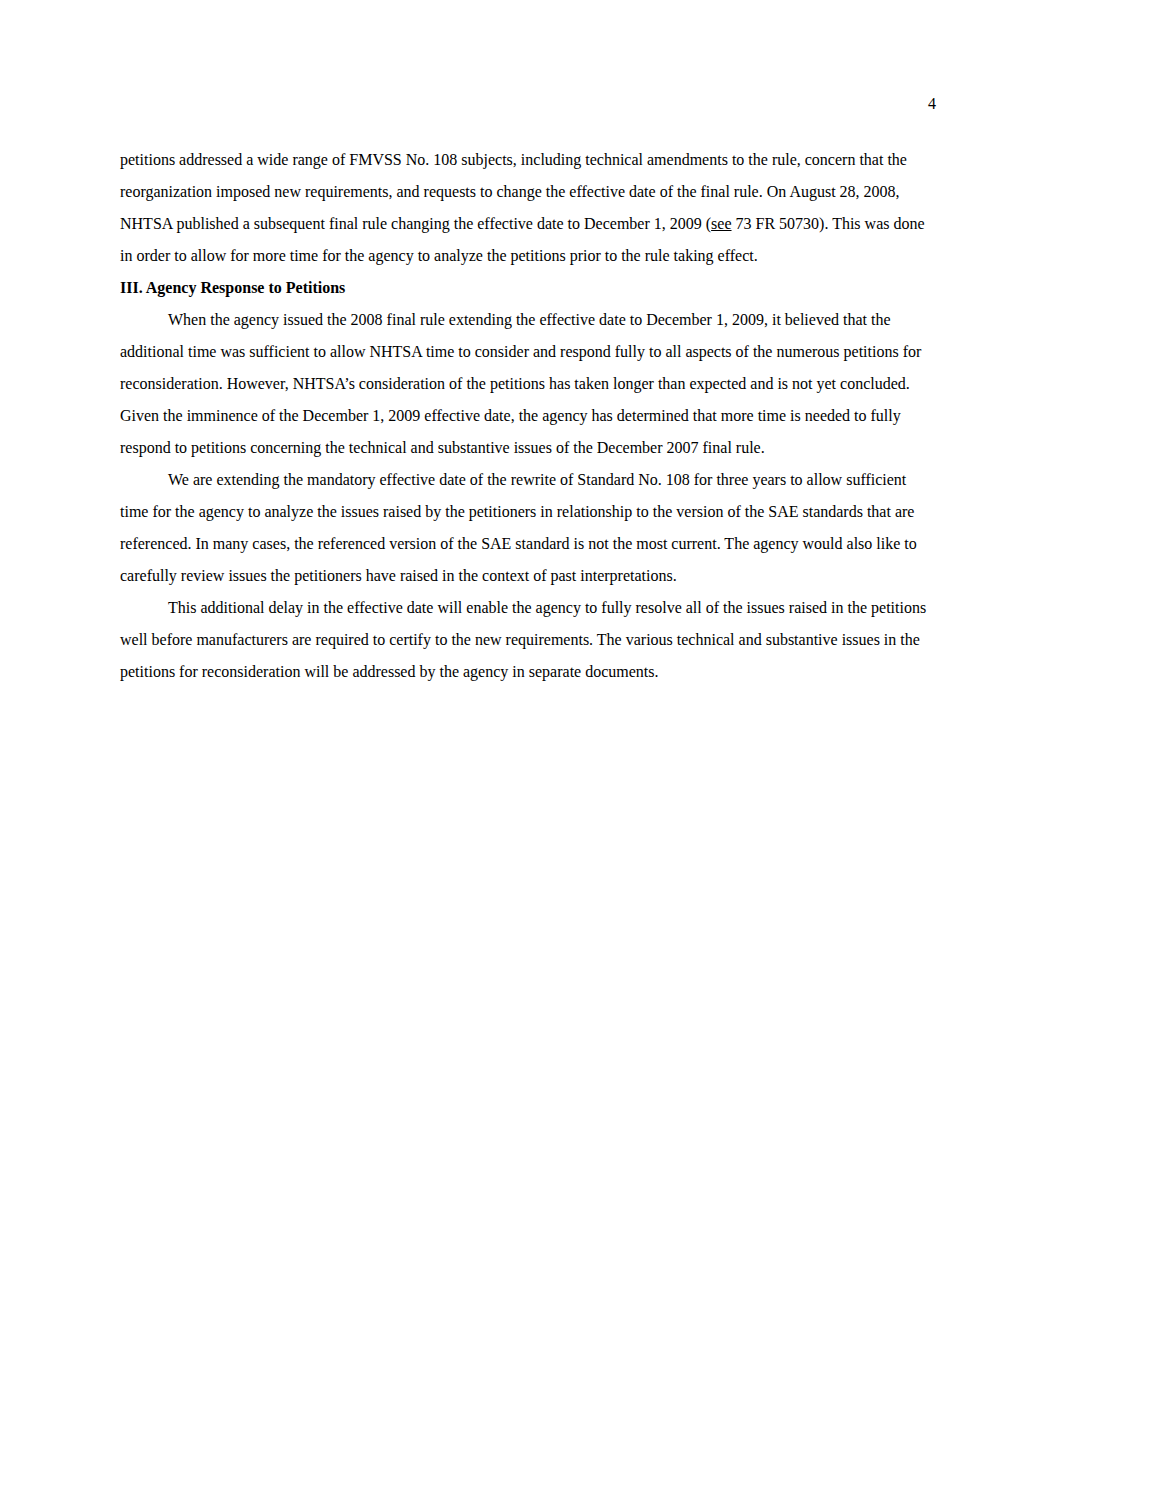4
petitions addressed a wide range of FMVSS No. 108 subjects, including technical amendments to the rule, concern that the reorganization imposed new requirements, and requests to change the effective date of the final rule. On August 28, 2008, NHTSA published a subsequent final rule changing the effective date to December 1, 2009 (see 73 FR 50730). This was done in order to allow for more time for the agency to analyze the petitions prior to the rule taking effect.
III. Agency Response to Petitions
When the agency issued the 2008 final rule extending the effective date to December 1, 2009, it believed that the additional time was sufficient to allow NHTSA time to consider and respond fully to all aspects of the numerous petitions for reconsideration. However, NHTSA’s consideration of the petitions has taken longer than expected and is not yet concluded. Given the imminence of the December 1, 2009 effective date, the agency has determined that more time is needed to fully respond to petitions concerning the technical and substantive issues of the December 2007 final rule.
We are extending the mandatory effective date of the rewrite of Standard No. 108 for three years to allow sufficient time for the agency to analyze the issues raised by the petitioners in relationship to the version of the SAE standards that are referenced. In many cases, the referenced version of the SAE standard is not the most current. The agency would also like to carefully review issues the petitioners have raised in the context of past interpretations.
This additional delay in the effective date will enable the agency to fully resolve all of the issues raised in the petitions well before manufacturers are required to certify to the new requirements. The various technical and substantive issues in the petitions for reconsideration will be addressed by the agency in separate documents.